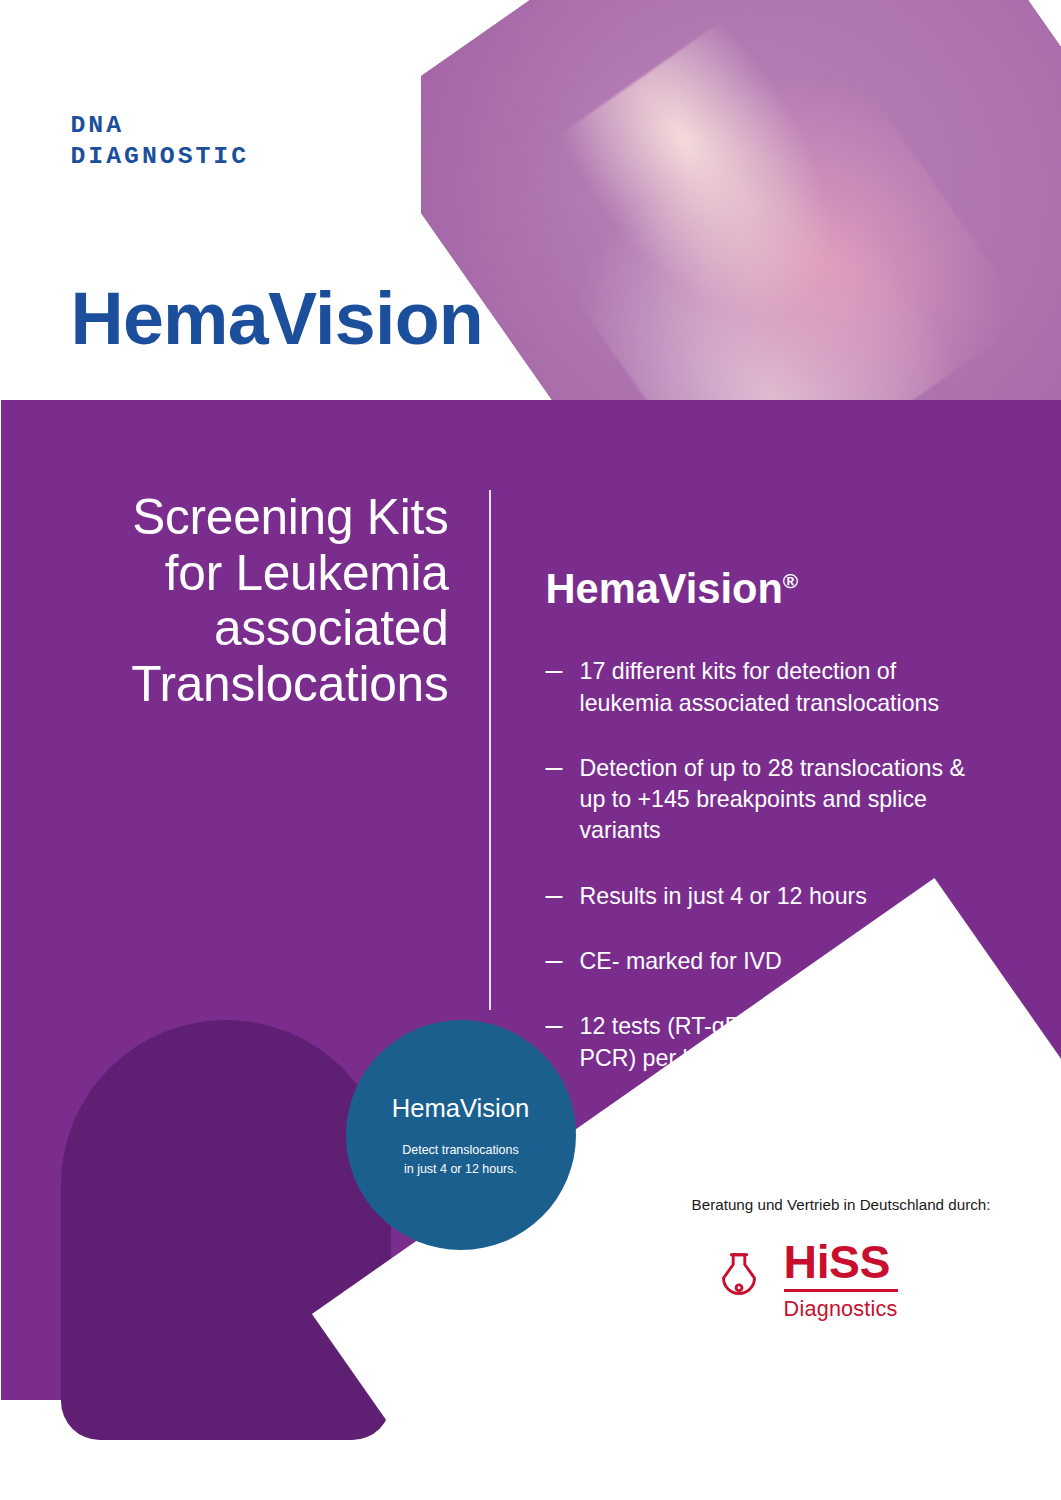DNA
Diagnostic
HemaVision
Screening Kits
for Leukemia
associated
Translocations
HemaVision®
17 different kits for detection of leukemia associated translocations
Detection of up to 28 translocations & up to +145 breakpoints and splice variants
Results in just 4 or 12 hours
CE- marked for IVD
12 tests (RT-qPCR) or 25 tests (RT-PCR) per kit
HemaVision
Detect translocations
in just 4 or 12 hours.
Beratung und Vertrieb in Deutschland durch:
Hi SS
Diagnostics